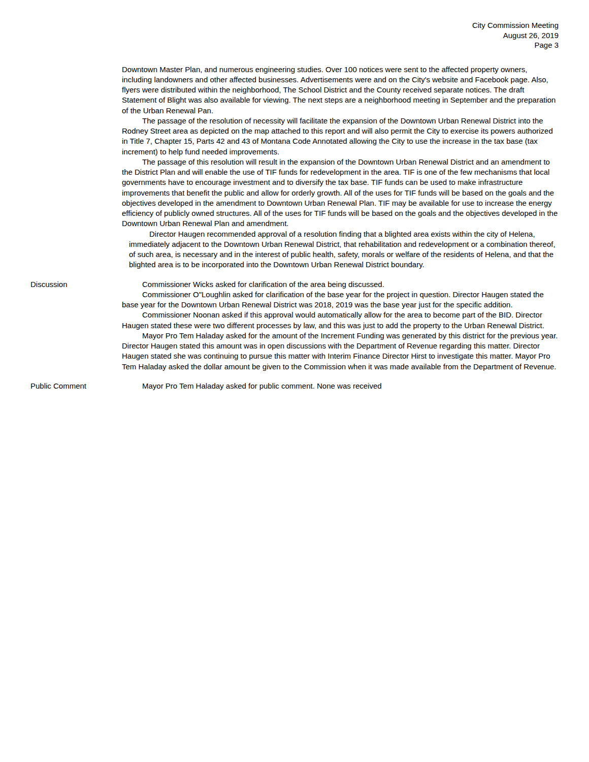City Commission Meeting
August 26, 2019
Page 3
Downtown Master Plan, and numerous engineering studies. Over 100 notices were sent to the affected property owners, including landowners and other affected businesses. Advertisements were and on the City's website and Facebook page. Also, flyers were distributed within the neighborhood, The School District and the County received separate notices. The draft Statement of Blight was also available for viewing. The next steps are a neighborhood meeting in September and the preparation of the Urban Renewal Pan.
The passage of the resolution of necessity will facilitate the expansion of the Downtown Urban Renewal District into the Rodney Street area as depicted on the map attached to this report and will also permit the City to exercise its powers authorized in Title 7, Chapter 15, Parts 42 and 43 of Montana Code Annotated allowing the City to use the increase in the tax base (tax increment) to help fund needed improvements.
The passage of this resolution will result in the expansion of the Downtown Urban Renewal District and an amendment to the District Plan and will enable the use of TIF funds for redevelopment in the area. TIF is one of the few mechanisms that local governments have to encourage investment and to diversify the tax base. TIF funds can be used to make infrastructure improvements that benefit the public and allow for orderly growth. All of the uses for TIF funds will be based on the goals and the objectives developed in the amendment to Downtown Urban Renewal Plan. TIF may be available for use to increase the energy efficiency of publicly owned structures. All of the uses for TIF funds will be based on the goals and the objectives developed in the Downtown Urban Renewal Plan and amendment.
Director Haugen recommended approval of a resolution finding that a blighted area exists within the city of Helena, immediately adjacent to the Downtown Urban Renewal District, that rehabilitation and redevelopment or a combination thereof, of such area, is necessary and in the interest of public health, safety, morals or welfare of the residents of Helena, and that the blighted area is to be incorporated into the Downtown Urban Renewal District boundary.
Discussion
Commissioner Wicks asked for clarification of the area being discussed.
Commissioner O"Loughlin asked for clarification of the base year for the project in question. Director Haugen stated the base year for the Downtown Urban Renewal District was 2018, 2019 was the base year just for the specific addition.
Commissioner Noonan asked if this approval would automatically allow for the area to become part of the BID. Director Haugen stated these were two different processes by law, and this was just to add the property to the Urban Renewal District.
Mayor Pro Tem Haladay asked for the amount of the Increment Funding was generated by this district for the previous year. Director Haugen stated this amount was in open discussions with the Department of Revenue regarding this matter. Director Haugen stated she was continuing to pursue this matter with Interim Finance Director Hirst to investigate this matter. Mayor Pro Tem Haladay asked the dollar amount be given to the Commission when it was made available from the Department of Revenue.
Public Comment
Mayor Pro Tem Haladay asked for public comment. None was received